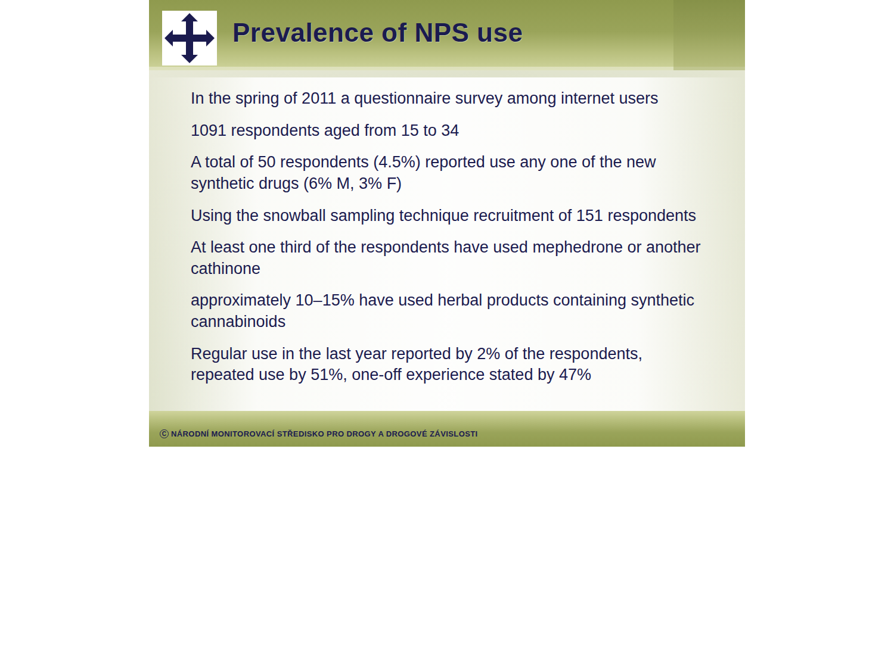Prevalence of NPS use
In the spring of 2011 a questionnaire survey among internet users
1091 respondents aged from 15 to 34
A total of 50 respondents (4.5%) reported use any one of the new synthetic drugs (6% M, 3% F)
Using the snowball sampling technique recruitment of 151 respondents
At least one third of the respondents have used mephedrone or another cathinone
approximately 10–15% have used herbal products containing synthetic cannabinoids
Regular use in the last year reported by 2% of the respondents, repeated use by 51%, one-off experience stated by 47%
CNÁRODNÍ MONITOROVACÍ STŘEDISKO PRO DROGY A DROGOVÉ ZÁVISLOSTI